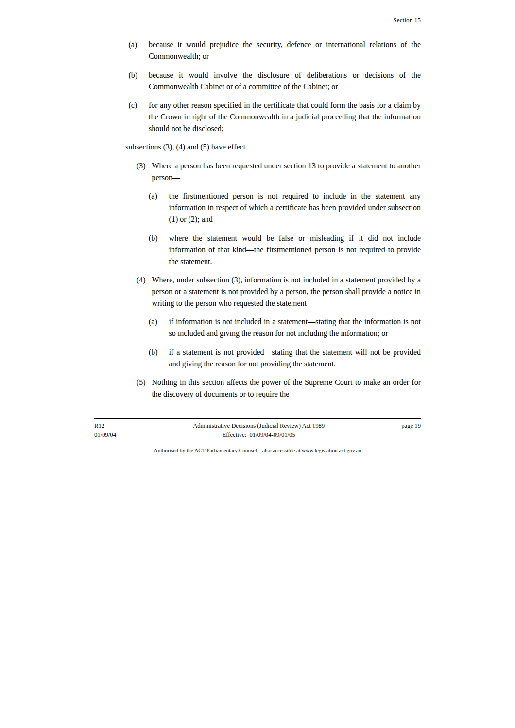Section 15
(a)
because it would prejudice the security, defence or international relations of the Commonwealth; or
(b)
because it would involve the disclosure of deliberations or decisions of the Commonwealth Cabinet or of a committee of the Cabinet; or
(c)
for any other reason specified in the certificate that could form the basis for a claim by the Crown in right of the Commonwealth in a judicial proceeding that the information should not be disclosed;
subsections (3), (4) and (5) have effect.
(3)
Where a person has been requested under section 13 to provide a statement to another person—
(a)
the firstmentioned person is not required to include in the statement any information in respect of which a certificate has been provided under subsection (1) or (2); and
(b)
where the statement would be false or misleading if it did not include information of that kind—the firstmentioned person is not required to provide the statement.
(4)
Where, under subsection (3), information is not included in a statement provided by a person or a statement is not provided by a person, the person shall provide a notice in writing to the person who requested the statement—
(a)
if information is not included in a statement—stating that the information is not so included and giving the reason for not including the information; or
(b)
if a statement is not provided—stating that the statement will not be provided and giving the reason for not providing the statement.
(5)
Nothing in this section affects the power of the Supreme Court to make an order for the discovery of documents or to require the
R12
01/09/04
Administrative Decisions (Judicial Review) Act 1989
Effective: 01/09/04-09/01/05
page 19
Authorised by the ACT Parliamentary Counsel—also accessible at www.legislation.act.gov.au